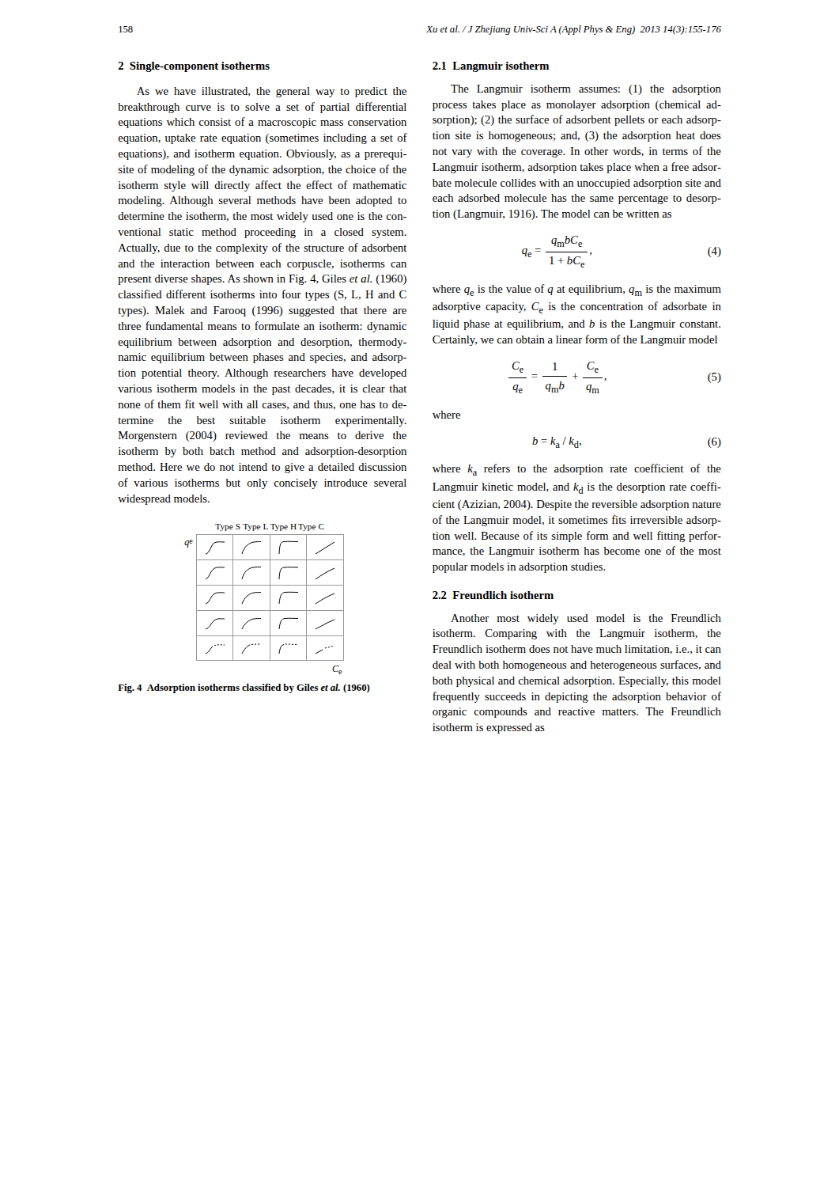158 Xu et al. / J Zhejiang Univ-Sci A (Appl Phys & Eng) 2013 14(3):155-176
2 Single-component isotherms
As we have illustrated, the general way to predict the breakthrough curve is to solve a set of partial differential equations which consist of a macroscopic mass conservation equation, uptake rate equation (sometimes including a set of equations), and isotherm equation. Obviously, as a prerequisite of modeling of the dynamic adsorption, the choice of the isotherm style will directly affect the effect of mathematic modeling. Although several methods have been adopted to determine the isotherm, the most widely used one is the conventional static method proceeding in a closed system. Actually, due to the complexity of the structure of adsorbent and the interaction between each corpuscle, isotherms can present diverse shapes. As shown in Fig. 4, Giles et al. (1960) classified different isotherms into four types (S, L, H and C types). Malek and Farooq (1996) suggested that there are three fundamental means to formulate an isotherm: dynamic equilibrium between adsorption and desorption, thermodynamic equilibrium between phases and species, and adsorption potential theory. Although researchers have developed various isotherm models in the past decades, it is clear that none of them fit well with all cases, and thus, one has to determine the best suitable isotherm experimentally. Morgenstern (2004) reviewed the means to derive the isotherm by both batch method and adsorption-desorption method. Here we do not intend to give a detailed discussion of various isotherms but only concisely introduce several widespread models.
Type S Type L Type H Type C
qe
Ce
Fig. 4 Adsorption isotherms classified by Giles et al. (1960)
2.1 Langmuir isotherm
The Langmuir isotherm assumes: (1) the adsorption process takes place as monolayer adsorption (chemical adsorption); (2) the surface of adsorbent pellets or each adsorption site is homogeneous; and, (3) the adsorption heat does not vary with the coverage. In other words, in terms of the Langmuir isotherm, adsorption takes place when a free adsorbate molecule collides with an unoccupied adsorption site and each adsorbed molecule has the same percentage to desorption (Langmuir, 1916). The model can be written as
qe = qmbCe 1 + bCe , (4)
where qe is the value of q at equilibrium, qm is the maximum adsorptive capacity, Ce is the concentration of adsorbate in liquid phase at equilibrium, and b is the Langmuir constant. Certainly, we can obtain a linear form of the Langmuir model
Ce qe = 1 qmb + Ce qm , (5)
where
b = ka / kd, (6)
where ka refers to the adsorption rate coefficient of the Langmuir kinetic model, and kd is the desorption rate coefficient (Azizian, 2004). Despite the reversible adsorption nature of the Langmuir model, it sometimes fits irreversible adsorption well. Because of its simple form and well fitting performance, the Langmuir isotherm has become one of the most popular models in adsorption studies.
2.2 Freundlich isotherm
Another most widely used model is the Freundlich isotherm. Comparing with the Langmuir isotherm, the Freundlich isotherm does not have much limitation, i.e., it can deal with both homogeneous and heterogeneous surfaces, and both physical and chemical adsorption. Especially, this model frequently succeeds in depicting the adsorption behavior of organic compounds and reactive matters. The Freundlich isotherm is expressed as